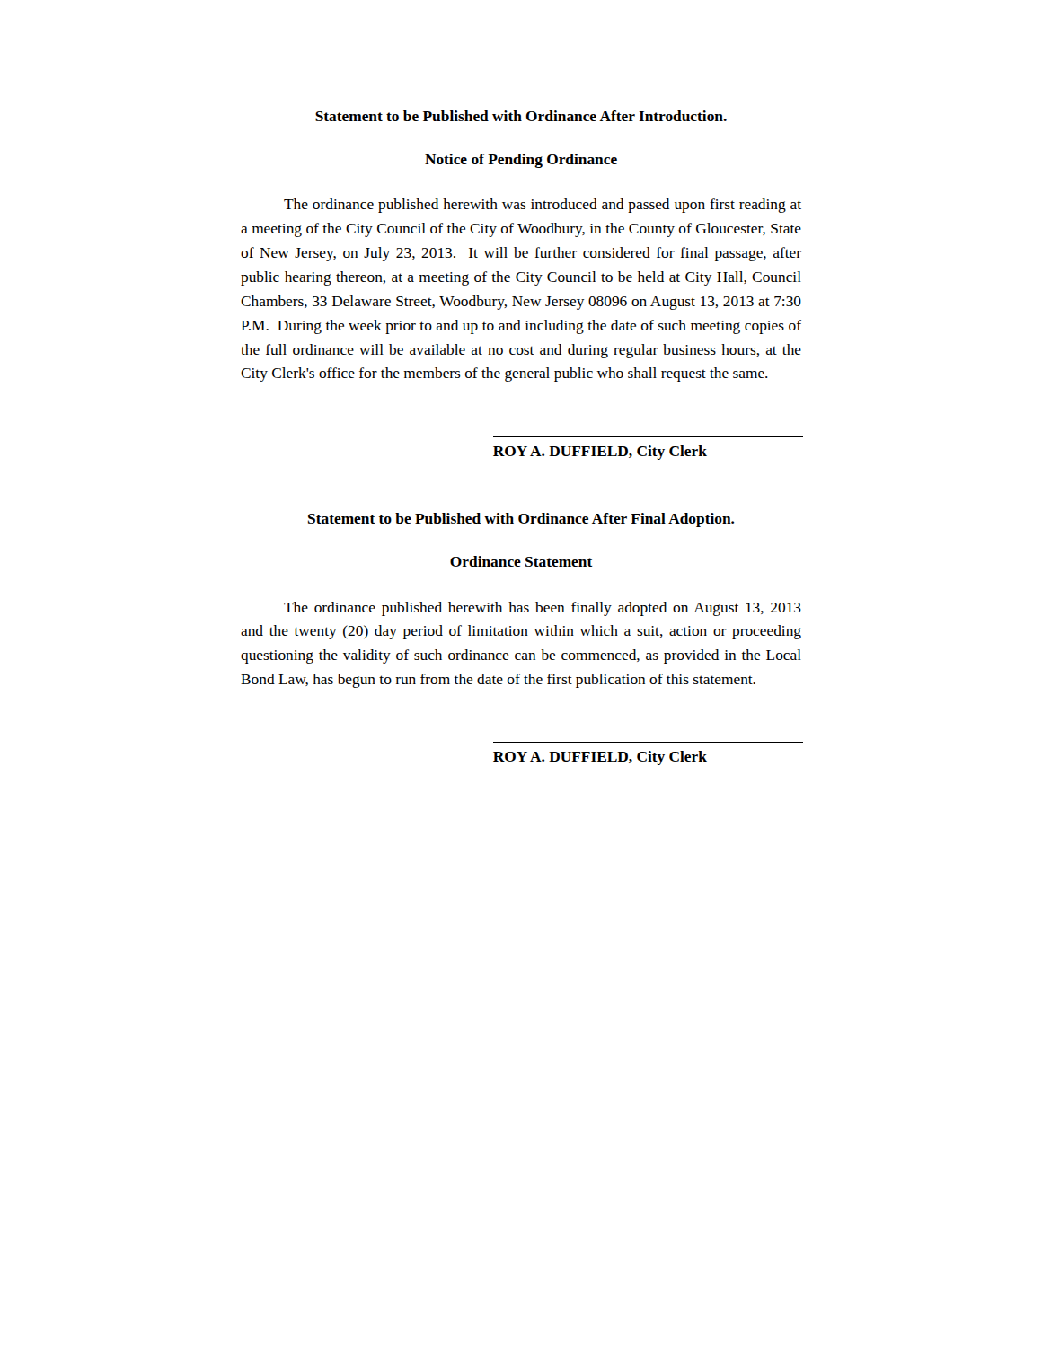Statement to be Published with Ordinance After Introduction.
Notice of Pending Ordinance
The ordinance published herewith was introduced and passed upon first reading at a meeting of the City Council of the City of Woodbury, in the County of Gloucester, State of New Jersey, on July 23, 2013. It will be further considered for final passage, after public hearing thereon, at a meeting of the City Council to be held at City Hall, Council Chambers, 33 Delaware Street, Woodbury, New Jersey 08096 on August 13, 2013 at 7:30 P.M. During the week prior to and up to and including the date of such meeting copies of the full ordinance will be available at no cost and during regular business hours, at the City Clerk's office for the members of the general public who shall request the same.
ROY A. DUFFIELD, City Clerk
Statement to be Published with Ordinance After Final Adoption.
Ordinance Statement
The ordinance published herewith has been finally adopted on August 13, 2013 and the twenty (20) day period of limitation within which a suit, action or proceeding questioning the validity of such ordinance can be commenced, as provided in the Local Bond Law, has begun to run from the date of the first publication of this statement.
ROY A. DUFFIELD, City Clerk